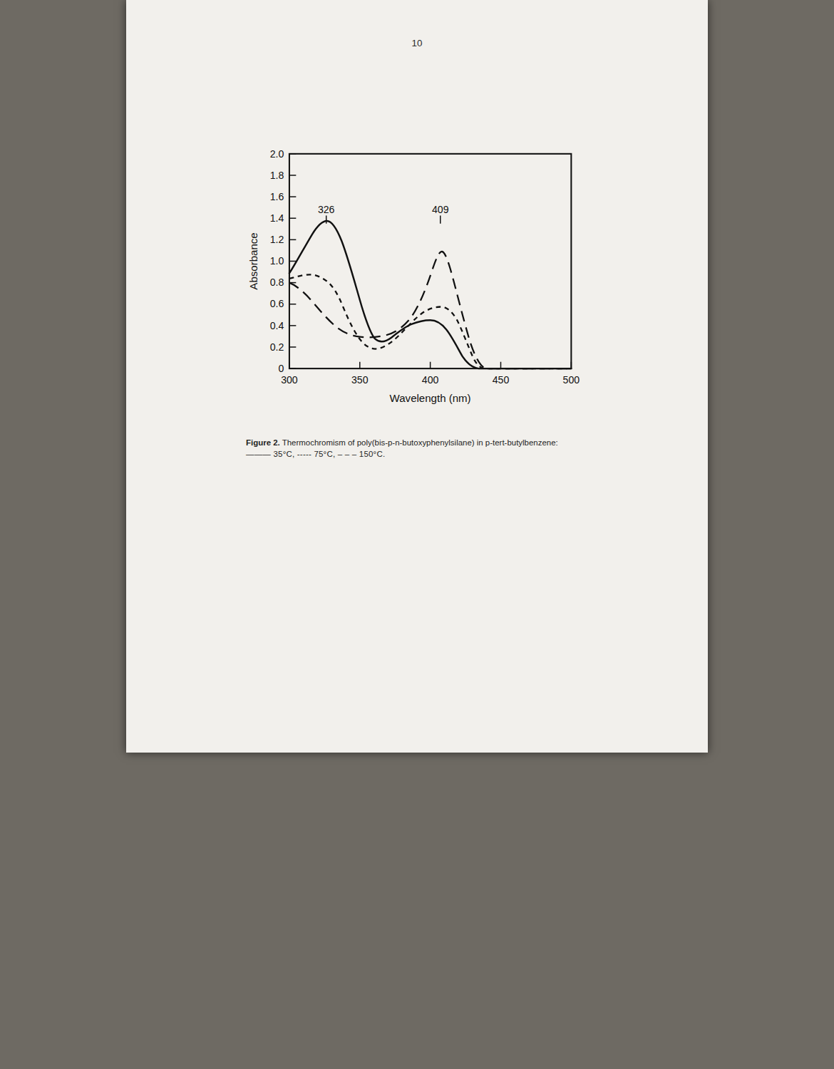10
Absorbance versus wavelength for poly(bis-p-n-butoxyphenylsilane) at three temperatures Plot of absorbance (0 to 2.0) against wavelength (300 to 500 nanometres) showing a peak labelled 326 nanometres and a peak labelled 409 nanometres. Three curves correspond to 35, 75 and 150 degrees Celsius. 2.0 1.8 1.6 1.4 1.2 1.0 0.8 0.6 0.4 0.2 0 300 350 400 450 500 Wavelength (nm) Absorbance 326 409
Figure 2. Thermochromism of poly(bis-p-n-butoxyphenylsilane) in p-tert-butylbenzene:
——— 35°C, ----- 75°C, – – – 150°C.
Page 10 of document.